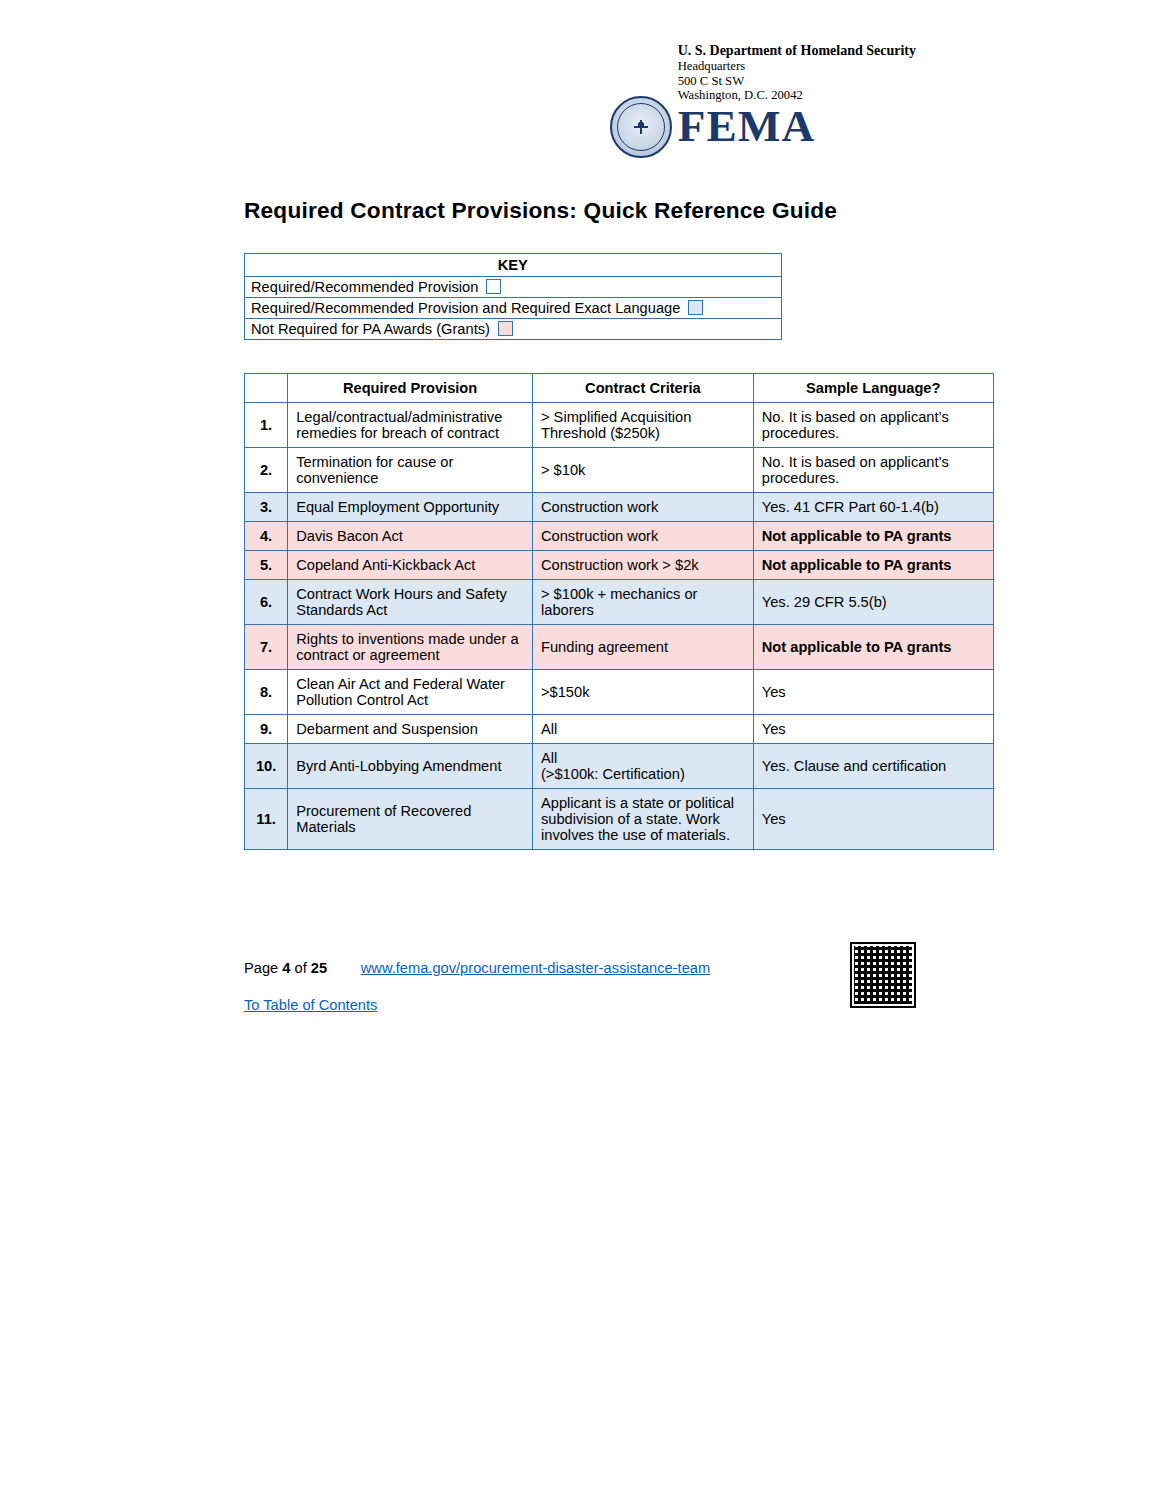U. S. Department of Homeland Security
Headquarters
500 C St SW
Washington, D.C. 20042
FEMA
Required Contract Provisions: Quick Reference Guide
| KEY |
| --- |
| Required/Recommended Provision |
| Required/Recommended Provision and Required Exact Language |
| Not Required for PA Awards (Grants) |
| | Required Provision | Contract Criteria | Sample Language? |
| --- | --- | --- | --- |
| 1. | Legal/contractual/administrative remedies for breach of contract | > Simplified Acquisition Threshold ($250k) | No. It is based on applicant’s procedures. |
| 2. | Termination for cause or convenience | > $10k | No. It is based on applicant’s procedures. |
| 3. | Equal Employment Opportunity | Construction work | Yes. 41 CFR Part 60-1.4(b) |
| 4. | Davis Bacon Act | Construction work | Not applicable to PA grants |
| 5. | Copeland Anti-Kickback Act | Construction work > $2k | Not applicable to PA grants |
| 6. | Contract Work Hours and Safety Standards Act | > $100k + mechanics or laborers | Yes. 29 CFR 5.5(b) |
| 7. | Rights to inventions made under a contract or agreement | Funding agreement | Not applicable to PA grants |
| 8. | Clean Air Act and Federal Water Pollution Control Act | >$150k | Yes |
| 9. | Debarment and Suspension | All | Yes |
| 10. | Byrd Anti-Lobbying Amendment | All (>$100k: Certification) | Yes. Clause and certification |
| 11. | Procurement of Recovered Materials | Applicant is a state or political subdivision of a state. Work involves the use of materials. | Yes |
Page 4 of 25
www.fema.gov/procurement-disaster-assistance-team
To Table of Contents